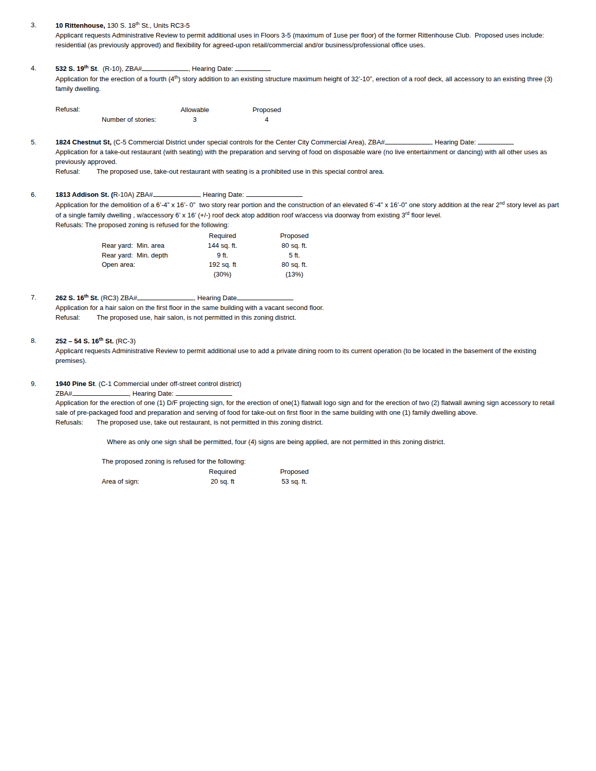3.
10 Rittenhouse, 130 S. 18th St., Units RC3-5
Applicant requests Administrative Review to permit additional uses in Floors 3-5 (maximum of 1use per floor) of the former Rittenhouse Club. Proposed uses include: residential (as previously approved) and flexibility for agreed-upon retail/commercial and/or business/professional office uses.
4.
532 S. 19th St. (R-10), ZBA# , Hearing Date:
Application for the erection of a fourth (4th) story addition to an existing structure maximum height of 32’-10”, erection of a roof deck, all accessory to an existing three (3) family dwelling.
| Refusal: | | |
| | Allowable | Proposed |
| Number of stories: | 3 | 4 |
5.
1824 Chestnut St, (C-5 Commercial District under special controls for the Center City Commercial Area), ZBA# , Hearing Date:
Application for a take-out restaurant (with seating) with the preparation and serving of food on disposable ware (no live entertainment or dancing) with all other uses as previously approved.
Refusal:
The proposed use, take-out restaurant with seating is a prohibited use in this special control area.
6.
1813 Addison St. (R-10A) ZBA# , Hearing Date:
Application for the demolition of a 6’-4” x 16’- 0” two story rear portion and the construction of an elevated 6’-4” x 16’-0” one story addition at the rear 2nd story level as part of a single family dwelling , w/accessory 6’ x 16’ (+/-) roof deck atop addition roof w/access via doorway from existing 3rd floor level.
Refusals: The proposed zoning is refused for the following:
| | | Required | Proposed |
| | Rear yard: Min. area | 144 sq. ft. | 80 sq. ft. |
| | Rear yard: Min. depth | 9 ft. | 5 ft. |
| | Open area: | 192 sq. ft | 80 sq. ft. |
| | | (30%) | (13%) |
7.
262 S. 16th St. (RC3) ZBA# , Hearing Date
Application for a hair salon on the first floor in the same building with a vacant second floor.
Refusal:
The proposed use, hair salon, is not permitted in this zoning district.
8.
252 – 54 S. 16th St. (RC-3)
Applicant requests Administrative Review to permit additional use to add a private dining room to its current operation (to be located in the basement of the existing premises).
9.
1940 Pine St. (C-1 Commercial under off-street control district)
ZBA# , Hearing Date:
Application for the erection of one (1) D/F projecting sign, for the erection of one(1) flatwall logo sign and for the erection of two (2) flatwall awning sign accessory to retail sale of pre-packaged food and preparation and serving of food for take-out on first floor in the same building with one (1) family dwelling above.
Refusals:
The proposed use, take out restaurant, is not permitted in this zoning district.
Where as only one sign shall be permitted, four (4) signs are being applied, are not permitted in this zoning district.
The proposed zoning is refused for the following:
| | | Required | Proposed |
| | Area of sign: | 20 sq. ft | 53 sq. ft. |